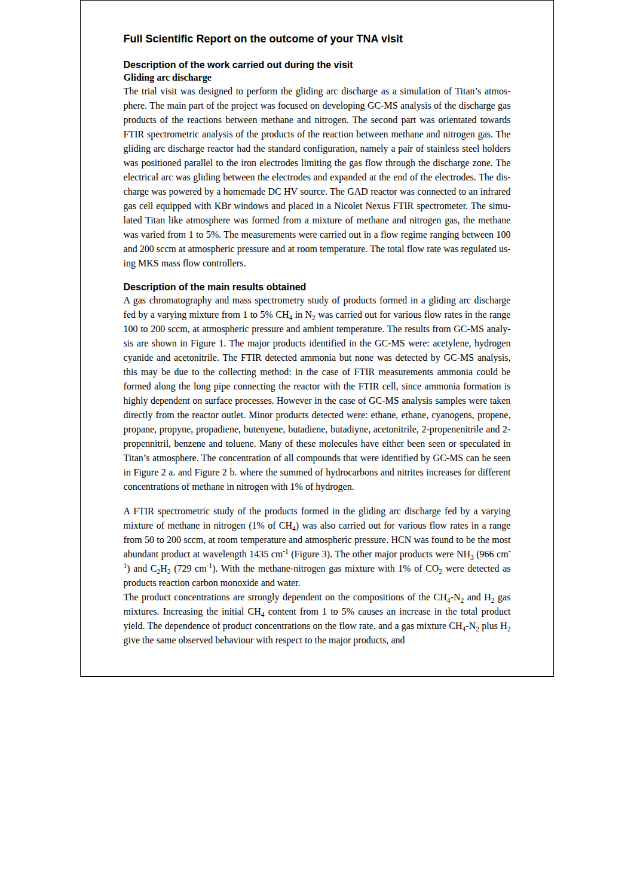Full Scientific Report on the outcome of your TNA visit
Description of the work carried out during the visit
Gliding arc discharge
The trial visit was designed to perform the gliding arc discharge as a simulation of Titan’s atmosphere. The main part of the project was focused on developing GC-MS analysis of the discharge gas products of the reactions between methane and nitrogen. The second part was orientated towards FTIR spectrometric analysis of the products of the reaction between methane and nitrogen gas. The gliding arc discharge reactor had the standard configuration, namely a pair of stainless steel holders was positioned parallel to the iron electrodes limiting the gas flow through the discharge zone. The electrical arc was gliding between the electrodes and expanded at the end of the electrodes. The discharge was powered by a homemade DC HV source. The GAD reactor was connected to an infrared gas cell equipped with KBr windows and placed in a Nicolet Nexus FTIR spectrometer. The simulated Titan like atmosphere was formed from a mixture of methane and nitrogen gas, the methane was varied from 1 to 5%. The measurements were carried out in a flow regime ranging between 100 and 200 sccm at atmospheric pressure and at room temperature. The total flow rate was regulated using MKS mass flow controllers.
Description of the main results obtained
A gas chromatography and mass spectrometry study of products formed in a gliding arc discharge fed by a varying mixture from 1 to 5% CH4 in N2 was carried out for various flow rates in the range 100 to 200 sccm, at atmospheric pressure and ambient temperature. The results from GC-MS analysis are shown in Figure 1. The major products identified in the GC-MS were: acetylene, hydrogen cyanide and acetonitrile. The FTIR detected ammonia but none was detected by GC-MS analysis, this may be due to the collecting method: in the case of FTIR measurements ammonia could be formed along the long pipe connecting the reactor with the FTIR cell, since ammonia formation is highly dependent on surface processes. However in the case of GC-MS analysis samples were taken directly from the reactor outlet. Minor products detected were: ethane, ethane, cyanogens, propene, propane, propyne, propadiene, butenyene, butadiene, butadiyne, acetonitrile, 2-propenenitrile and 2-propennitril, benzene and toluene. Many of these molecules have either been seen or speculated in Titan’s atmosphere. The concentration of all compounds that were identified by GC-MS can be seen in Figure 2 a. and Figure 2 b. where the summed of hydrocarbons and nitrites increases for different concentrations of methane in nitrogen with 1% of hydrogen.
A FTIR spectrometric study of the products formed in the gliding arc discharge fed by a varying mixture of methane in nitrogen (1% of CH4) was also carried out for various flow rates in a range from 50 to 200 sccm, at room temperature and atmospheric pressure. HCN was found to be the most abundant product at wavelength 1435 cm-1 (Figure 3). The other major products were NH3 (966 cm-1) and C2H2 (729 cm-1). With the methane-nitrogen gas mixture with 1% of CO2 were detected as products reaction carbon monoxide and water.
The product concentrations are strongly dependent on the compositions of the CH4-N2 and H2 gas mixtures. Increasing the initial CH4 content from 1 to 5% causes an increase in the total product yield. The dependence of product concentrations on the flow rate, and a gas mixture CH4-N2 plus H2 give the same observed behaviour with respect to the major products, and